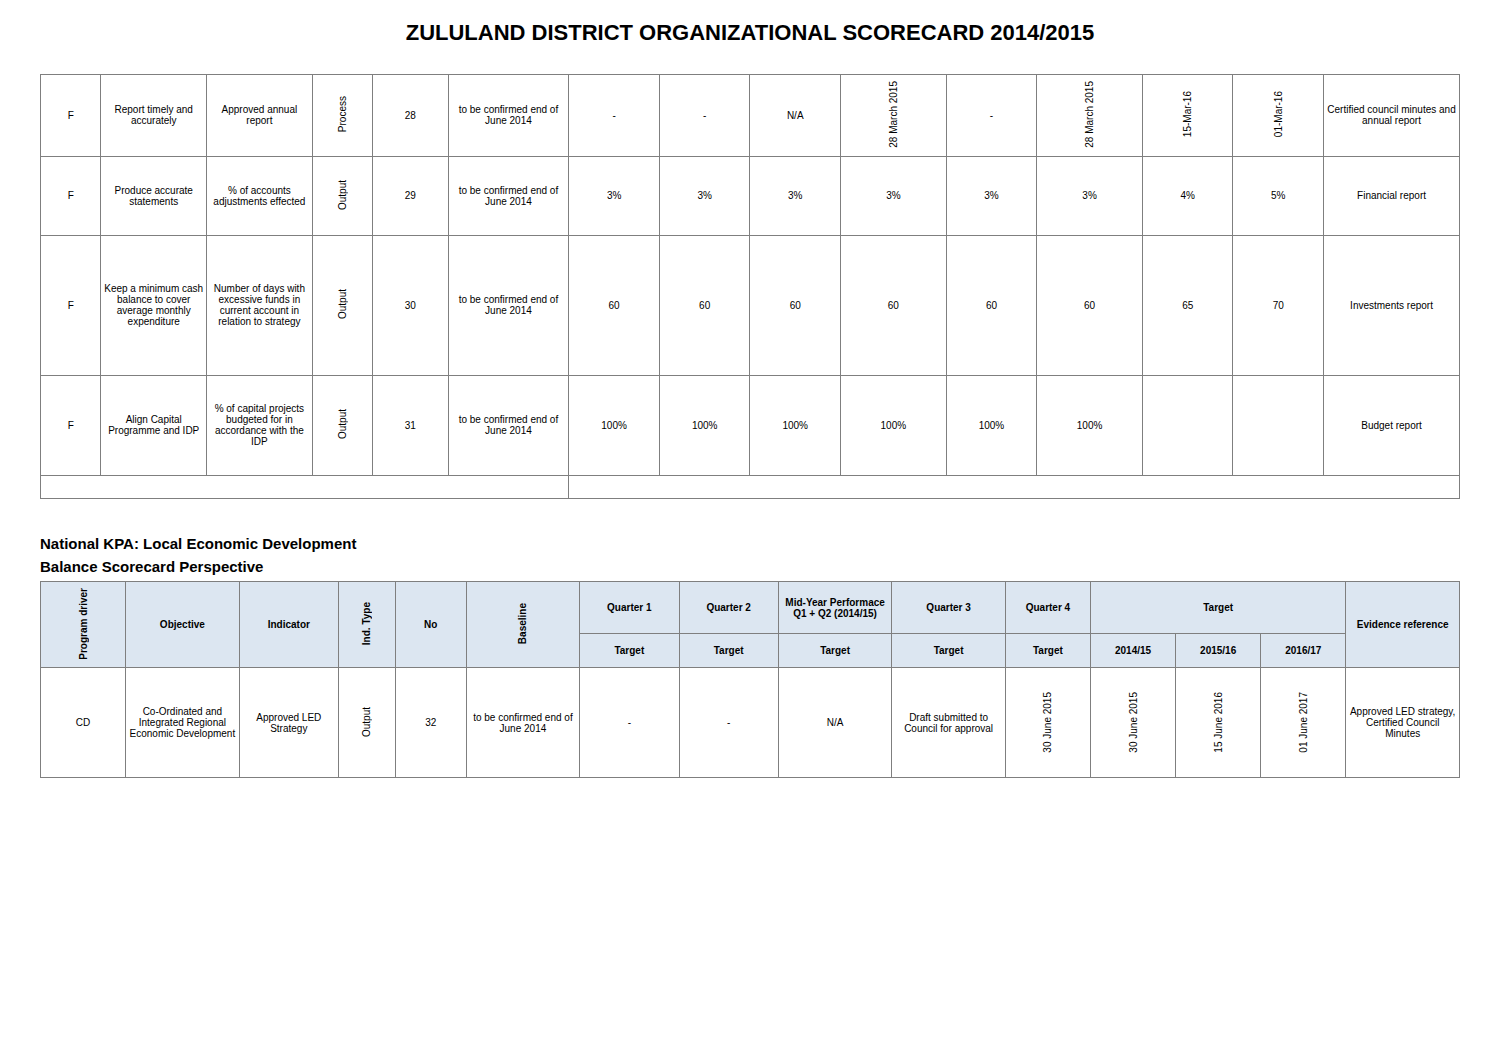ZULULAND DISTRICT ORGANIZATIONAL SCORECARD 2014/2015
| F | Report timely and accurately | Approved annual report | Process | 28 | to be confirmed end of June 2014 | - | - | N/A | 28 March 2015 | - | 28 March 2015 | 15-Mar-16 | 01-Mar-16 | Certified council minutes and annual report |
| F | Produce accurate statements | % of accounts adjustments effected | Output | 29 | to be confirmed end of June 2014 | 3% | 3% | 3% | 3% | 3% | 3% | 4% | 5% | Financial report |
| F | Keep a minimum cash balance to cover average monthly expenditure | Number of days with excessive funds in current account in relation to strategy | Output | 30 | to be confirmed end of June 2014 | 60 | 60 | 60 | 60 | 60 | 60 | 65 | 70 | Investments report |
| F | Align Capital Programme and IDP | % of capital projects budgeted for in accordance with the IDP | Output | 31 | to be confirmed end of June 2014 | 100% | 100% | 100% | 100% | 100% | 100% | | | Budget report |
National KPA: Local Economic Development
Balance Scorecard Perspective
| Program driver | Objective | Indicator | Ind. Type | No | Baseline | Quarter 1 | Quarter 2 | Mid-Year Performace Q1 + Q2 (2014/15) | Quarter 3 | Quarter 4 | Target | Evidence reference |
| --- | --- | --- | --- | --- | --- | --- | --- | --- | --- | --- | --- | --- |
| Target | Target | Target | Target | Target | 2014/15 | 2015/16 | 2016/17 |
| CD | Co-Ordinated and Integrated Regional Economic Development | Approved LED Strategy | Output | 32 | to be confirmed end of June 2014 | - | - | N/A | Draft submitted to Council for approval | 30 June 2015 | 30 June 2015 | 15 June 2016 | 01 June 2017 | Approved LED strategy, Certified Council Minutes |